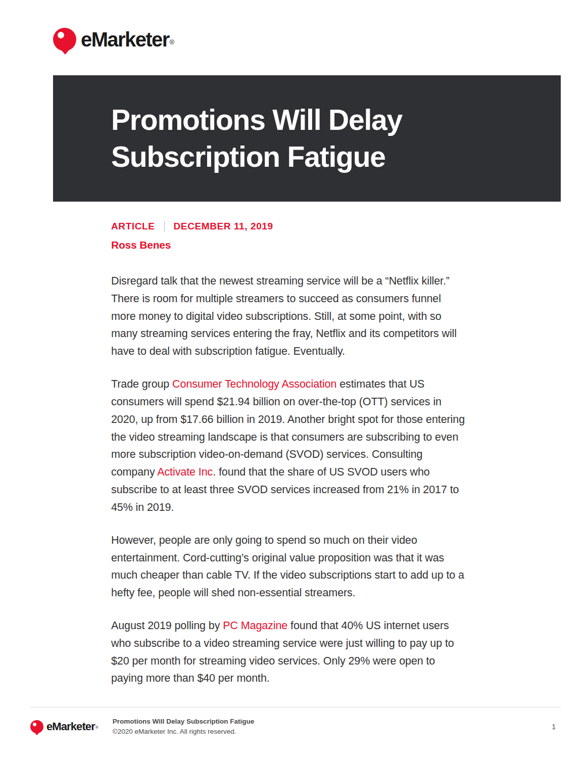eMarketer®
Promotions Will Delay Subscription Fatigue
ARTICLE DECEMBER 11, 2019
Ross Benes
Disregard talk that the newest streaming service will be a “Netflix killer.” There is room for multiple streamers to succeed as consumers funnel more money to digital video subscriptions. Still, at some point, with so many streaming services entering the fray, Netflix and its competitors will have to deal with subscription fatigue. Eventually.
Trade group Consumer Technology Association estimates that US consumers will spend $21.94 billion on over-the-top (OTT) services in 2020, up from $17.66 billion in 2019. Another bright spot for those entering the video streaming landscape is that consumers are subscribing to even more subscription video-on-demand (SVOD) services. Consulting company Activate Inc. found that the share of US SVOD users who subscribe to at least three SVOD services increased from 21% in 2017 to 45% in 2019.
However, people are only going to spend so much on their video entertainment. Cord-cutting’s original value proposition was that it was much cheaper than cable TV. If the video subscriptions start to add up to a hefty fee, people will shed non-essential streamers.
August 2019 polling by PC Magazine found that 40% US internet users who subscribe to a video streaming service were just willing to pay up to $20 per month for streaming video services. Only 29% were open to paying more than $40 per month.
eMarketer®
Promotions Will Delay Subscription Fatigue
©2020 eMarketer Inc. All rights reserved.
1